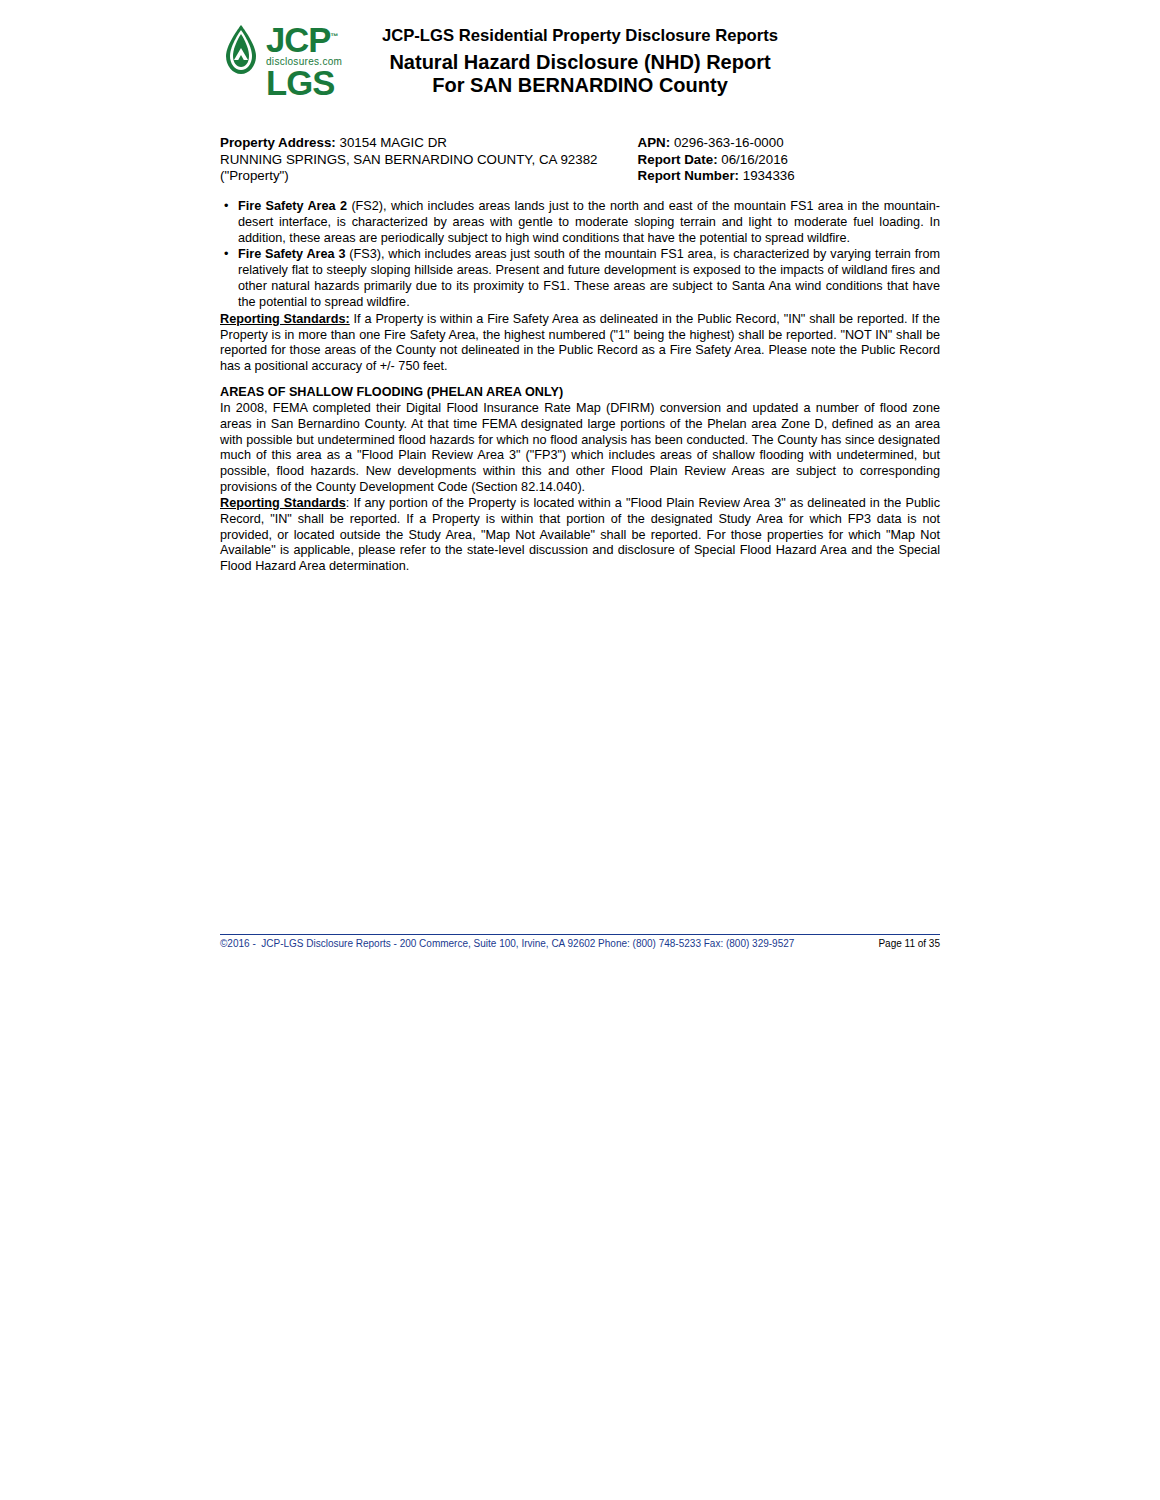JCP™
disclosures.com
LGS
JCP-LGS Residential Property Disclosure Reports
Natural Hazard Disclosure (NHD) Report
For SAN BERNARDINO County
Property Address: 30154 MAGIC DR
RUNNING SPRINGS, SAN BERNARDINO COUNTY, CA 92382
("Property")
APN: 0296-363-16-0000
Report Date: 06/16/2016
Report Number: 1934336
Fire Safety Area 2 (FS2), which includes areas lands just to the north and east of the mountain FS1 area in the mountain-desert interface, is characterized by areas with gentle to moderate sloping terrain and light to moderate fuel loading. In addition, these areas are periodically subject to high wind conditions that have the potential to spread wildfire.
Fire Safety Area 3 (FS3), which includes areas just south of the mountain FS1 area, is characterized by varying terrain from relatively flat to steeply sloping hillside areas. Present and future development is exposed to the impacts of wildland fires and other natural hazards primarily due to its proximity to FS1. These areas are subject to Santa Ana wind conditions that have the potential to spread wildfire.
Reporting Standards: If a Property is within a Fire Safety Area as delineated in the Public Record, "IN" shall be reported. If the Property is in more than one Fire Safety Area, the highest numbered ("1" being the highest) shall be reported. "NOT IN" shall be reported for those areas of the County not delineated in the Public Record as a Fire Safety Area. Please note the Public Record has a positional accuracy of +/- 750 feet.
AREAS OF SHALLOW FLOODING (PHELAN AREA ONLY)
In 2008, FEMA completed their Digital Flood Insurance Rate Map (DFIRM) conversion and updated a number of flood zone areas in San Bernardino County. At that time FEMA designated large portions of the Phelan area Zone D, defined as an area with possible but undetermined flood hazards for which no flood analysis has been conducted. The County has since designated much of this area as a "Flood Plain Review Area 3" ("FP3") which includes areas of shallow flooding with undetermined, but possible, flood hazards. New developments within this and other Flood Plain Review Areas are subject to corresponding provisions of the County Development Code (Section 82.14.040).
Reporting Standards: If any portion of the Property is located within a "Flood Plain Review Area 3" as delineated in the Public Record, "IN" shall be reported. If a Property is within that portion of the designated Study Area for which FP3 data is not provided, or located outside the Study Area, "Map Not Available" shall be reported. For those properties for which "Map Not Available" is applicable, please refer to the state-level discussion and disclosure of Special Flood Hazard Area and the Special Flood Hazard Area determination.
©2016 - JCP-LGS Disclosure Reports - 200 Commerce, Suite 100, Irvine, CA 92602 Phone: (800) 748-5233 Fax: (800) 329-9527
Page 11 of 35